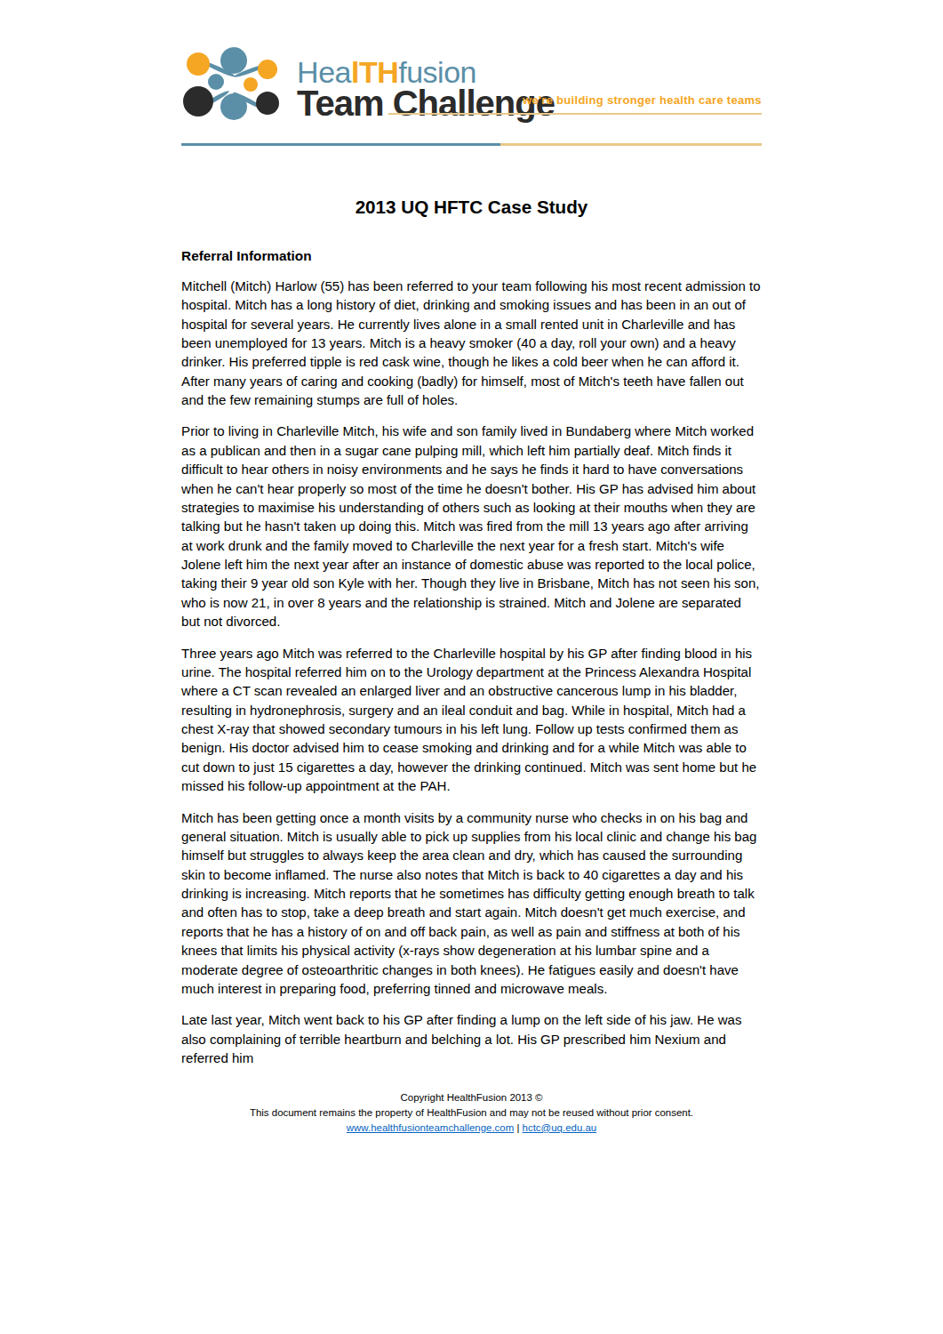Hea lTH fusion
Team Challenge
we're building stronger health care teams
2013 UQ HFTC Case Study
Referral Information
Mitchell (Mitch) Harlow (55) has been referred to your team following his most recent admission to hospital. Mitch has a long history of diet, drinking and smoking issues and has been in an out of hospital for several years. He currently lives alone in a small rented unit in Charleville and has been unemployed for 13 years. Mitch is a heavy smoker (40 a day, roll your own) and a heavy drinker. His preferred tipple is red cask wine, though he likes a cold beer when he can afford it. After many years of caring and cooking (badly) for himself, most of Mitch's teeth have fallen out and the few remaining stumps are full of holes.
Prior to living in Charleville Mitch, his wife and son family lived in Bundaberg where Mitch worked as a publican and then in a sugar cane pulping mill, which left him partially deaf. Mitch finds it difficult to hear others in noisy environments and he says he finds it hard to have conversations when he can't hear properly so most of the time he doesn't bother. His GP has advised him about strategies to maximise his understanding of others such as looking at their mouths when they are talking but he hasn't taken up doing this. Mitch was fired from the mill 13 years ago after arriving at work drunk and the family moved to Charleville the next year for a fresh start. Mitch's wife Jolene left him the next year after an instance of domestic abuse was reported to the local police, taking their 9 year old son Kyle with her. Though they live in Brisbane, Mitch has not seen his son, who is now 21, in over 8 years and the relationship is strained. Mitch and Jolene are separated but not divorced.
Three years ago Mitch was referred to the Charleville hospital by his GP after finding blood in his urine. The hospital referred him on to the Urology department at the Princess Alexandra Hospital where a CT scan revealed an enlarged liver and an obstructive cancerous lump in his bladder, resulting in hydronephrosis, surgery and an ileal conduit and bag. While in hospital, Mitch had a chest X-ray that showed secondary tumours in his left lung. Follow up tests confirmed them as benign. His doctor advised him to cease smoking and drinking and for a while Mitch was able to cut down to just 15 cigarettes a day, however the drinking continued. Mitch was sent home but he missed his follow-up appointment at the PAH.
Mitch has been getting once a month visits by a community nurse who checks in on his bag and general situation. Mitch is usually able to pick up supplies from his local clinic and change his bag himself but struggles to always keep the area clean and dry, which has caused the surrounding skin to become inflamed. The nurse also notes that Mitch is back to 40 cigarettes a day and his drinking is increasing. Mitch reports that he sometimes has difficulty getting enough breath to talk and often has to stop, take a deep breath and start again. Mitch doesn't get much exercise, and reports that he has a history of on and off back pain, as well as pain and stiffness at both of his knees that limits his physical activity (x-rays show degeneration at his lumbar spine and a moderate degree of osteoarthritic changes in both knees). He fatigues easily and doesn't have much interest in preparing food, preferring tinned and microwave meals.
Late last year, Mitch went back to his GP after finding a lump on the left side of his jaw. He was also complaining of terrible heartburn and belching a lot. His GP prescribed him Nexium and referred him
Copyright HealthFusion 2013 ©
This document remains the property of HealthFusion and may not be reused without prior consent.
www.healthfusionteamchallenge.com | hctc@uq.edu.au